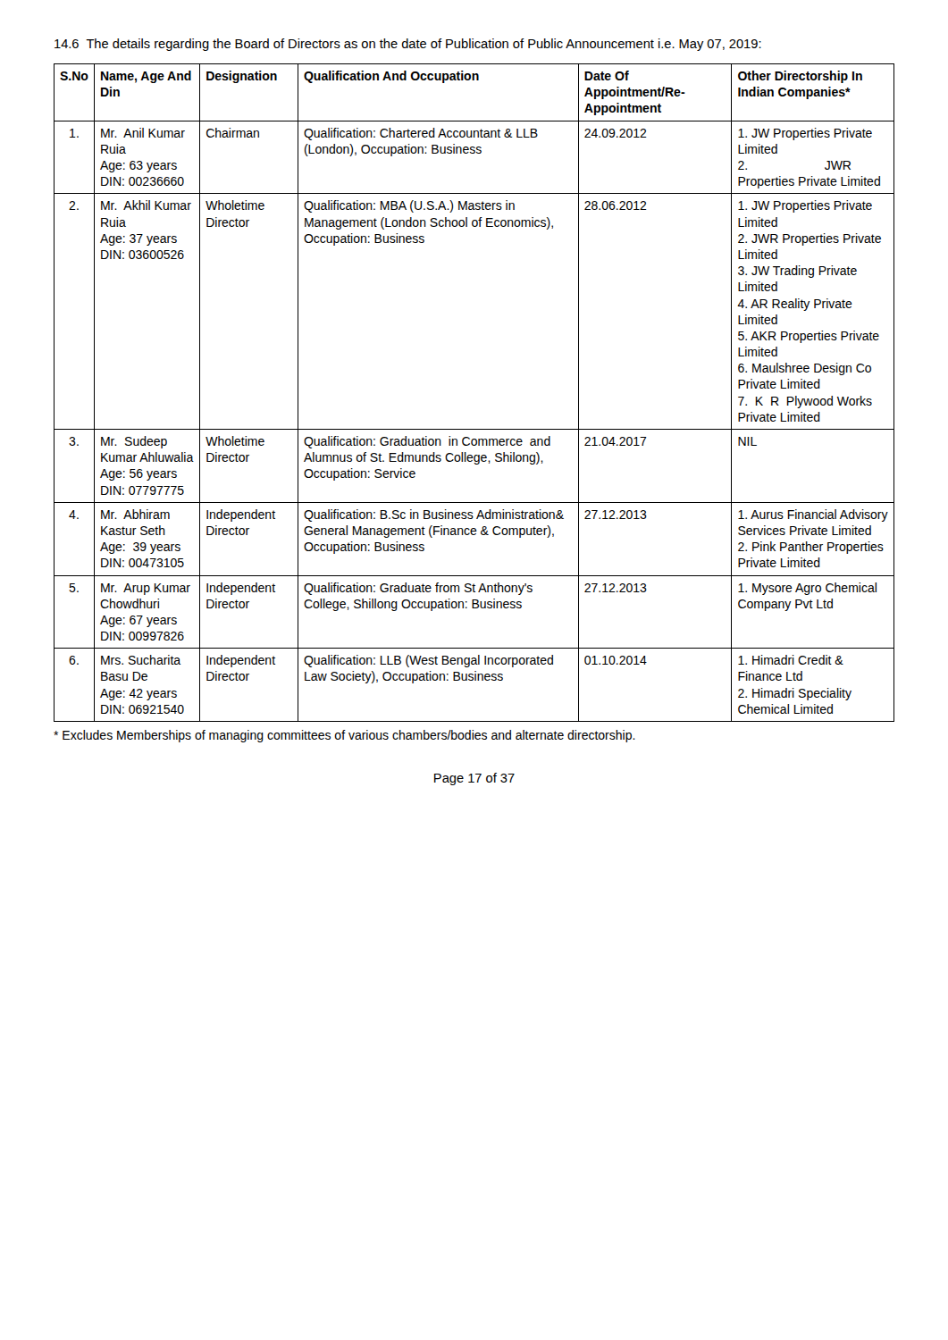14.6 The details regarding the Board of Directors as on the date of Publication of Public Announcement i.e. May 07, 2019:
| S.No | Name, Age And Din | Designation | Qualification And Occupation | Date Of Appointment/Re-Appointment | Other Directorship In Indian Companies* |
| --- | --- | --- | --- | --- | --- |
| 1. | Mr. Anil Kumar Ruia Age: 63 years DIN: 00236660 | Chairman | Qualification: Chartered Accountant & LLB (London), Occupation: Business | 24.09.2012 | 1. JW Properties Private Limited 2. JWR Properties Private Limited |
| 2. | Mr. Akhil Kumar Ruia Age: 37 years DIN: 03600526 | Wholetime Director | Qualification: MBA (U.S.A.) Masters in Management (London School of Economics), Occupation: Business | 28.06.2012 | 1. JW Properties Private Limited 2. JWR Properties Private Limited 3. JW Trading Private Limited 4. AR Reality Private Limited 5. AKR Properties Private Limited 6. Maulshree Design Co Private Limited 7. K R Plywood Works Private Limited |
| 3. | Mr. Sudeep Kumar Ahluwalia Age: 56 years DIN: 07797775 | Wholetime Director | Qualification: Graduation in Commerce and Alumnus of St. Edmunds College, Shilong), Occupation: Service | 21.04.2017 | NIL |
| 4. | Mr. Abhiram Kastur Seth Age: 39 years DIN: 00473105 | Independent Director | Qualification: B.Sc in Business Administration& General Management (Finance & Computer), Occupation: Business | 27.12.2013 | 1. Aurus Financial Advisory Services Private Limited 2. Pink Panther Properties Private Limited |
| 5. | Mr. Arup Kumar Chowdhuri Age: 67 years DIN: 00997826 | Independent Director | Qualification: Graduate from St Anthony's College, Shillong Occupation: Business | 27.12.2013 | 1. Mysore Agro Chemical Company Pvt Ltd |
| 6. | Mrs. Sucharita Basu De Age: 42 years DIN: 06921540 | Independent Director | Qualification: LLB (West Bengal Incorporated Law Society), Occupation: Business | 01.10.2014 | 1. Himadri Credit & Finance Ltd 2. Himadri Speciality Chemical Limited |
* Excludes Memberships of managing committees of various chambers/bodies and alternate directorship.
Page 17 of 37